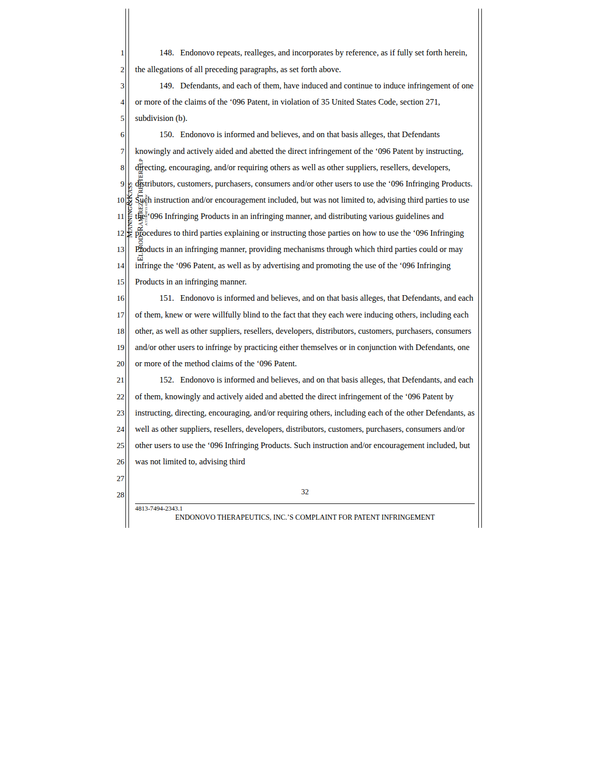1
2
3
4
5
6
7
8
9
10
11
12
13
14
15
16
17
18
19
20
21
22
23
24
25
26
27
28
MANNING&KASS
ELLROD, RAMIREZ, TRESTER LLP
ATTORNEYS AT LAW
148. Endonovo repeats, realleges, and incorporates by reference, as if fully set forth herein, the allegations of all preceding paragraphs, as set forth above.
149. Defendants, and each of them, have induced and continue to induce infringement of one or more of the claims of the ‘096 Patent, in violation of 35 United States Code, section 271, subdivision (b).
150. Endonovo is informed and believes, and on that basis alleges, that Defendants knowingly and actively aided and abetted the direct infringement of the ‘096 Patent by instructing, directing, encouraging, and/or requiring others as well as other suppliers, resellers, developers, distributors, customers, purchasers, consumers and/or other users to use the ‘096 Infringing Products. Such instruction and/or encouragement included, but was not limited to, advising third parties to use the ‘096 Infringing Products in an infringing manner, and distributing various guidelines and procedures to third parties explaining or instructing those parties on how to use the ‘096 Infringing Products in an infringing manner, providing mechanisms through which third parties could or may infringe the ‘096 Patent, as well as by advertising and promoting the use of the ‘096 Infringing Products in an infringing manner.
151. Endonovo is informed and believes, and on that basis alleges, that Defendants, and each of them, knew or were willfully blind to the fact that they each were inducing others, including each other, as well as other suppliers, resellers, developers, distributors, customers, purchasers, consumers and/or other users to infringe by practicing either themselves or in conjunction with Defendants, one or more of the method claims of the ‘096 Patent.
152. Endonovo is informed and believes, and on that basis alleges, that Defendants, and each of them, knowingly and actively aided and abetted the direct infringement of the ‘096 Patent by instructing, directing, encouraging, and/or requiring others, including each of the other Defendants, as well as other suppliers, resellers, developers, distributors, customers, purchasers, consumers and/or other users to use the ‘096 Infringing Products. Such instruction and/or encouragement included, but was not limited to, advising third
4813-7494-2343.1
32
ENDONOVO THERAPEUTICS, INC.’S COMPLAINT FOR PATENT INFRINGEMENT